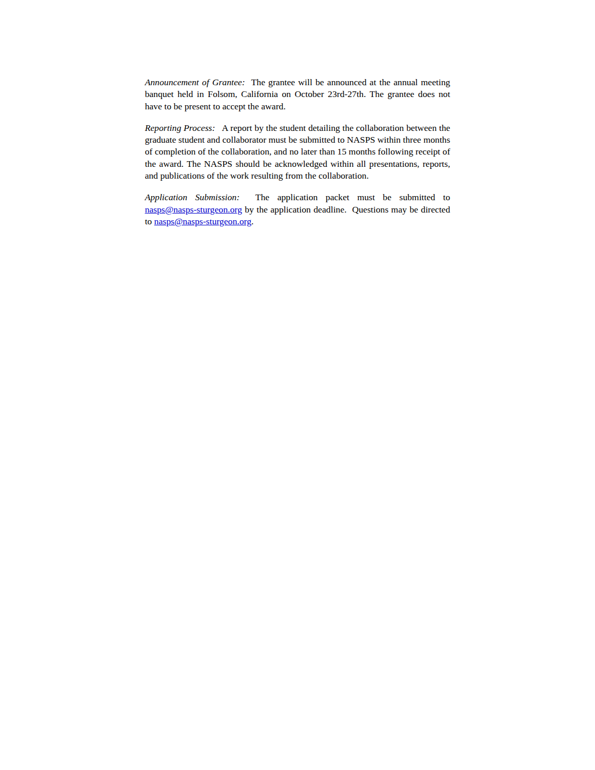Announcement of Grantee: The grantee will be announced at the annual meeting banquet held in Folsom, California on October 23rd-27th. The grantee does not have to be present to accept the award.
Reporting Process: A report by the student detailing the collaboration between the graduate student and collaborator must be submitted to NASPS within three months of completion of the collaboration, and no later than 15 months following receipt of the award. The NASPS should be acknowledged within all presentations, reports, and publications of the work resulting from the collaboration.
Application Submission: The application packet must be submitted to nasps@nasps-sturgeon.org by the application deadline. Questions may be directed to nasps@nasps-sturgeon.org.